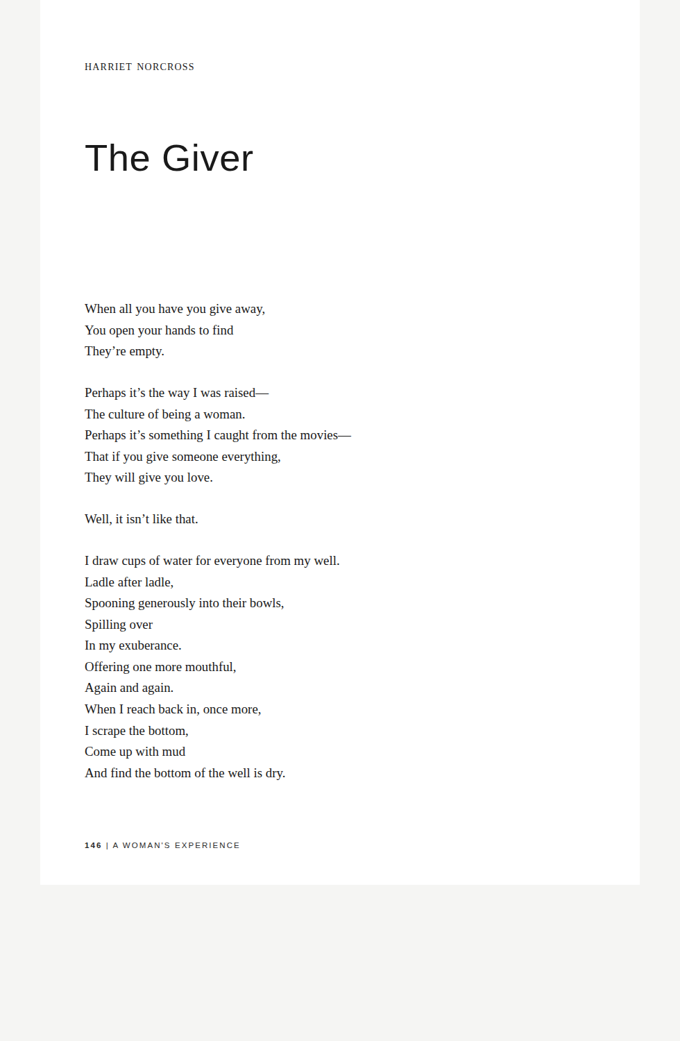Harriet Norcross
The Giver
When all you have you give away,
You open your hands to find
They’re empty.
Perhaps it’s the way I was raised—
The culture of being a woman.
Perhaps it’s something I caught from the movies—
That if you give someone everything,
They will give you love.
Well, it isn’t like that.
I draw cups of water for everyone from my well.
Ladle after ladle,
Spooning generously into their bowls,
Spilling over
In my exuberance.
Offering one more mouthful,
Again and again.
When I reach back in, once more,
I scrape the bottom,
Come up with mud
And find the bottom of the well is dry.
146 | A WOMAN'S EXPERIENCE